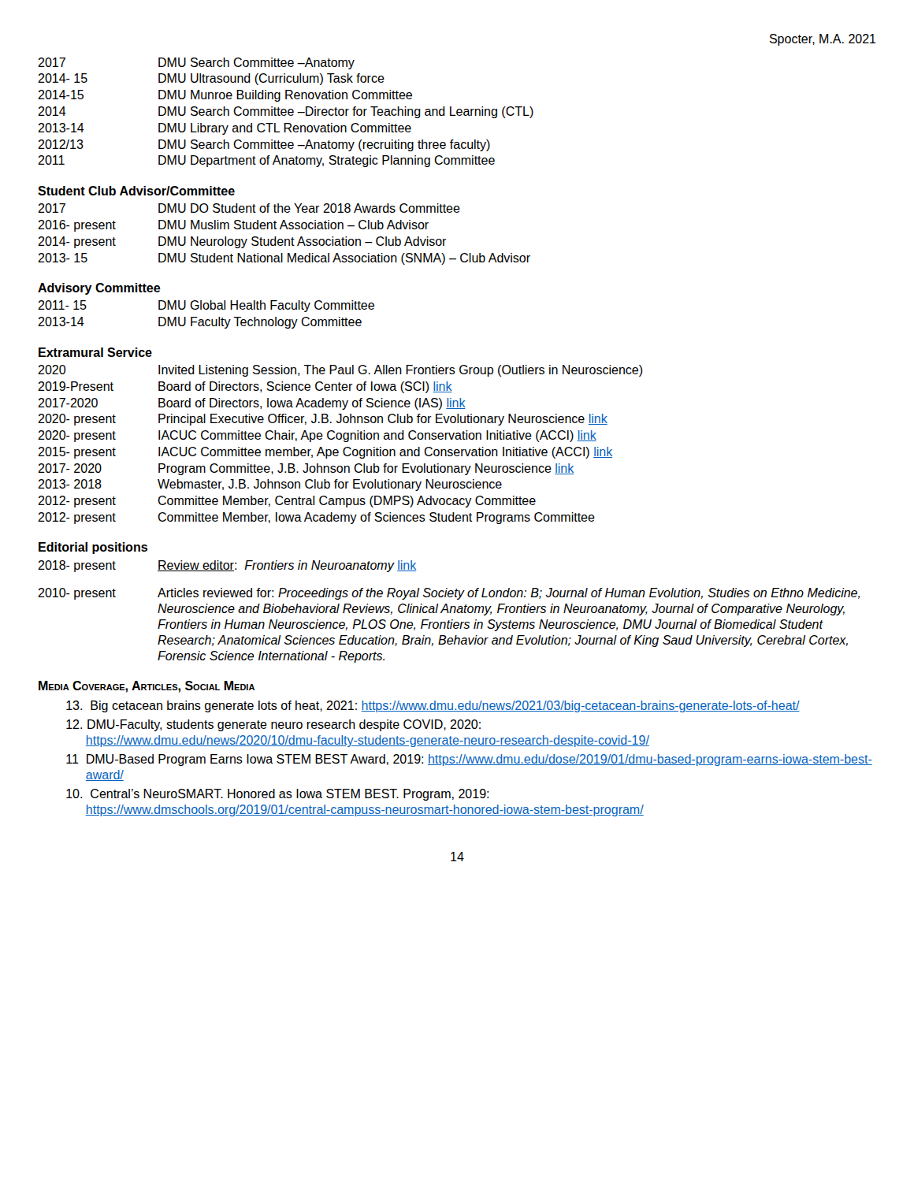Spocter, M.A. 2021
| 2017 | DMU Search Committee –Anatomy |
| 2014- 15 | DMU Ultrasound (Curriculum) Task force |
| 2014-15 | DMU Munroe Building Renovation Committee |
| 2014 | DMU Search Committee –Director for Teaching and Learning (CTL) |
| 2013-14 | DMU Library and CTL Renovation Committee |
| 2012/13 | DMU Search Committee –Anatomy (recruiting three faculty) |
| 2011 | DMU Department of Anatomy, Strategic Planning Committee |
Student Club Advisor/Committee
| 2017 | DMU DO Student of the Year 2018 Awards Committee |
| 2016- present | DMU Muslim Student Association – Club Advisor |
| 2014- present | DMU Neurology Student Association – Club Advisor |
| 2013- 15 | DMU Student National Medical Association (SNMA) – Club Advisor |
Advisory Committee
| 2011- 15 | DMU Global Health Faculty Committee |
| 2013-14 | DMU Faculty Technology Committee |
Extramural Service
| 2020 | Invited Listening Session, The Paul G. Allen Frontiers Group (Outliers in Neuroscience) |
| 2019-Present | Board of Directors, Science Center of Iowa (SCI) link |
| 2017-2020 | Board of Directors, Iowa Academy of Science (IAS ) link |
| 2020- present | Principal Executive Officer, J.B. Johnson Club for Evolutionary Neuroscience link |
| 2020- present | IACUC Committee Chair, Ape Cognition and Conservation Initiative (ACCI) link |
| 2015- present | IACUC Committee member, Ape Cognition and Conservation Initiative (ACCI) link |
| 2017- 2020 | Program Committee, J.B. Johnson Club for Evolutionary Neuroscience link |
| 2013- 2018 | Webmaster, J.B. Johnson Club for Evolutionary Neuroscience |
| 2012- present | Committee Member, Central Campus (DMPS) Advocacy Committee |
| 2012- present | Committee Member, Iowa Academy of Sciences Student Programs Committee |
Editorial positions
| 2018- present | Review editor : Frontiers in Neuroanatomy link |
| 2010- present | Articles reviewed for: Proceedings of the Royal Society of London: B; Journal of Human Evolution, Studies on Ethno Medicine, Neuroscience and Biobehavioral Reviews, Clinical Anatomy, Frontiers in Neuroanatomy, Journal of Comparative Neurology, Frontiers in Human Neuroscience, PLOS One, Frontiers in Systems Neuroscience, DMU Journal of Biomedical Student Research; Anatomical Sciences Education, Brain, Behavior and Evolution; Journal of King Saud University, Cerebral Cortex, Forensic Science International - Reports. |
Media Coverage, Articles, Social Media
13. Big cetacean brains generate lots of heat, 2021: https://www.dmu.edu/news/2021/03/big-cetacean-brains-generate-lots-of-heat/
12. DMU-Faculty, students generate neuro research despite COVID, 2020:
https://www.dmu.edu/news/2020/10/dmu-faculty-students-generate-neuro-research-despite-covid-19/
11 DMU-Based Program Earns Iowa STEM BEST Award, 2019: https://www.dmu.edu/dose/2019/01/dmu-based-program-earns-iowa-stem-best-award/
10. Central’s NeuroSMART. Honored as Iowa STEM BEST. Program, 2019:
https://www.dmschools.org/2019/01/central-campuss-neurosmart-honored-iowa-stem-best-program/
14